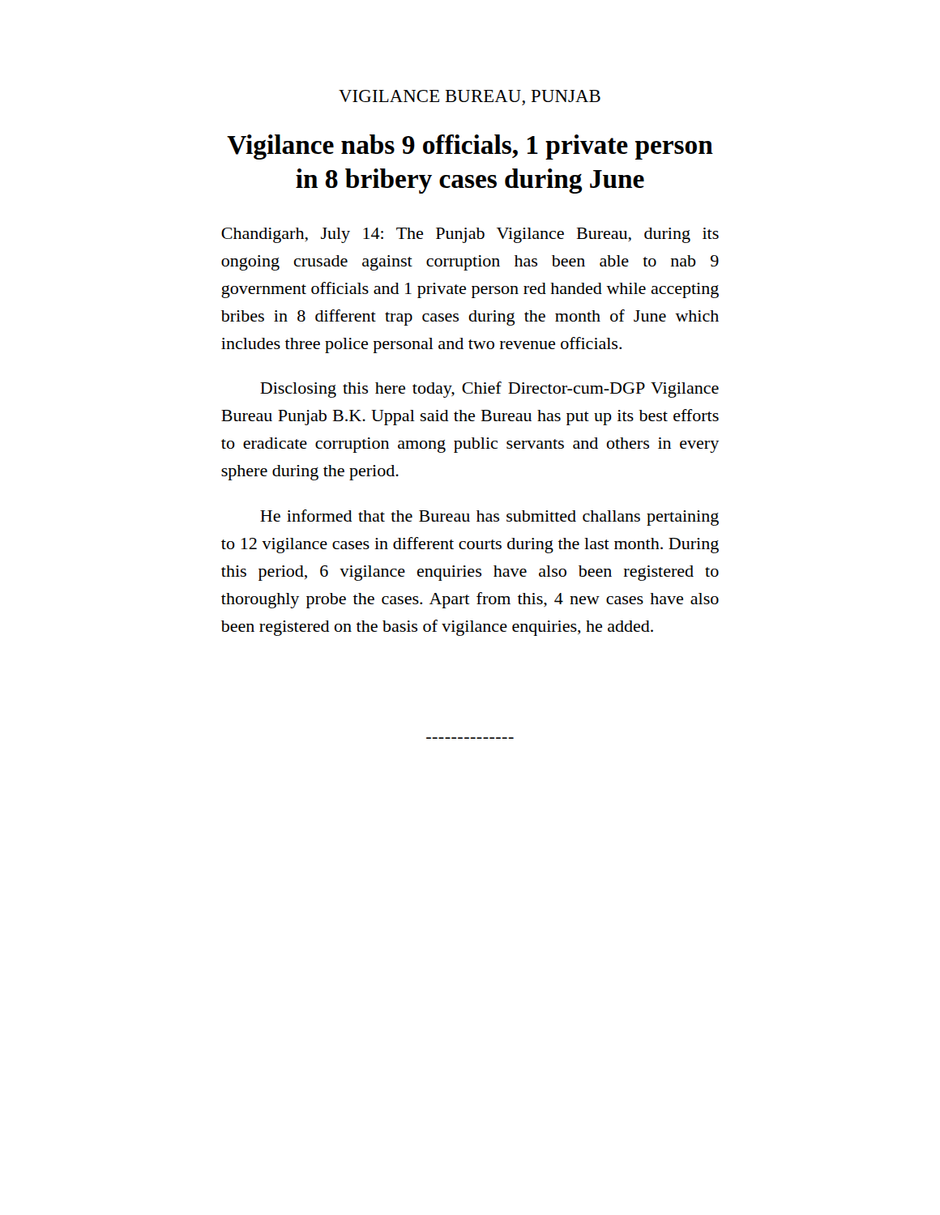VIGILANCE BUREAU, PUNJAB
Vigilance nabs 9 officials, 1 private person in 8 bribery cases during June
Chandigarh, July 14: The Punjab Vigilance Bureau, during its ongoing crusade against corruption has been able to nab 9 government officials and 1 private person red handed while accepting bribes in 8 different trap cases during the month of June which includes three police personal and two revenue officials.
Disclosing this here today, Chief Director-cum-DGP Vigilance Bureau Punjab B.K. Uppal said the Bureau has put up its best efforts to eradicate corruption among public servants and others in every sphere during the period.
He informed that the Bureau has submitted challans pertaining to 12 vigilance cases in different courts during the last month. During this period, 6 vigilance enquiries have also been registered to thoroughly probe the cases. Apart from this, 4 new cases have also been registered on the basis of vigilance enquiries, he added.
--------------